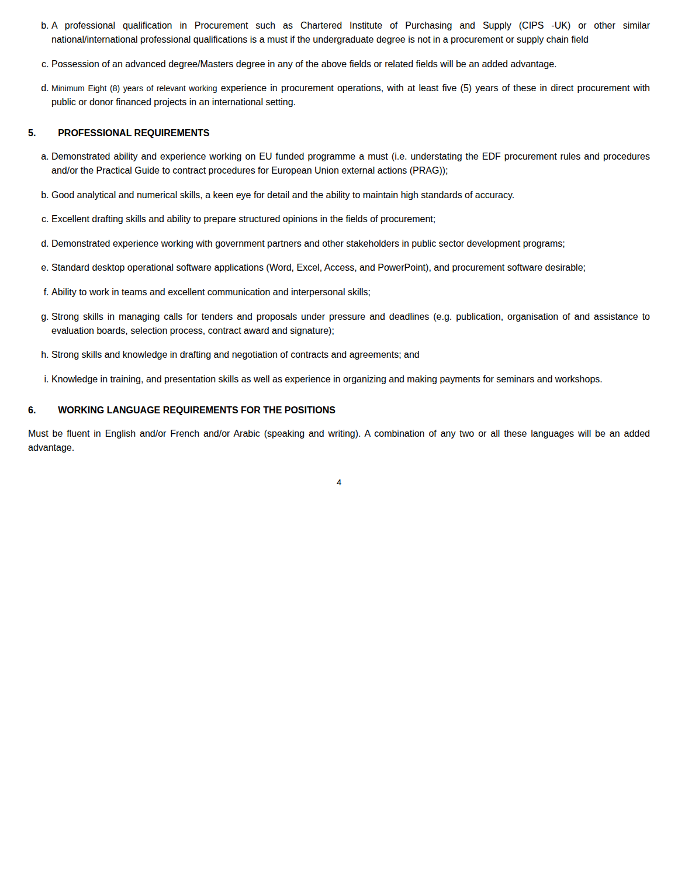A professional qualification in Procurement such as Chartered Institute of Purchasing and Supply (CIPS -UK) or other similar national/international professional qualifications is a must if the undergraduate degree is not in a procurement or supply chain field
Possession of an advanced degree/Masters degree in any of the above fields or related fields will be an added advantage.
Minimum Eight (8) years of relevant working experience in procurement operations, with at least five (5) years of these in direct procurement with public or donor financed projects in an international setting.
5. Professional Requirements
Demonstrated ability and experience working on EU funded programme a must (i.e. understating the EDF procurement rules and procedures and/or the Practical Guide to contract procedures for European Union external actions (PRAG));
Good analytical and numerical skills, a keen eye for detail and the ability to maintain high standards of accuracy.
Excellent drafting skills and ability to prepare structured opinions in the fields of procurement;
Demonstrated experience working with government partners and other stakeholders in public sector development programs;
Standard desktop operational software applications (Word, Excel, Access, and PowerPoint), and procurement software desirable;
Ability to work in teams and excellent communication and interpersonal skills;
Strong skills in managing calls for tenders and proposals under pressure and deadlines (e.g. publication, organisation of and assistance to evaluation boards, selection process, contract award and signature);
Strong skills and knowledge in drafting and negotiation of contracts and agreements; and
Knowledge in training, and presentation skills as well as experience in organizing and making payments for seminars and workshops.
6. Working Language Requirements for the Positions
Must be fluent in English and/or French and/or Arabic (speaking and writing). A combination of any two or all these languages will be an added advantage.
4